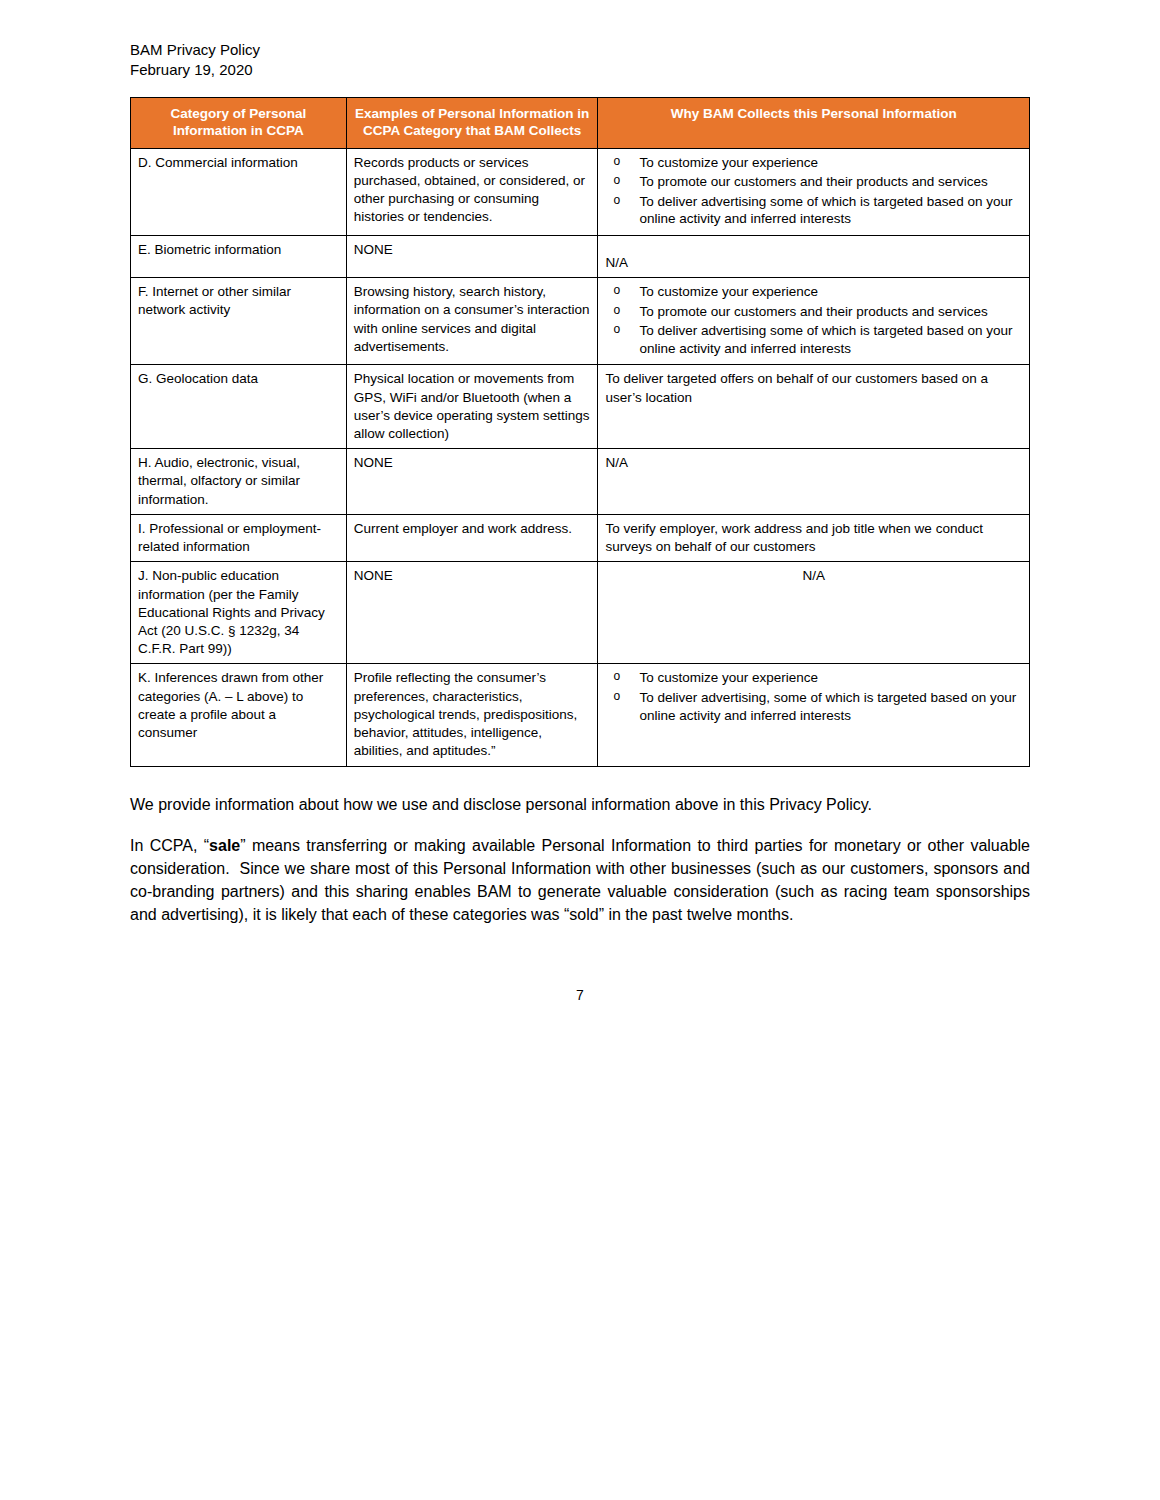BAM Privacy Policy
February 19, 2020
| Category of Personal Information in CCPA | Examples of Personal Information in CCPA Category that BAM Collects | Why BAM Collects this Personal Information |
| --- | --- | --- |
| D. Commercial information | Records products or services purchased, obtained, or considered, or other purchasing or consuming histories or tendencies. | To customize your experience To promote our customers and their products and services To deliver advertising some of which is targeted based on your online activity and inferred interests |
| E. Biometric information | NONE | N/A |
| F. Internet or other similar network activity | Browsing history, search history, information on a consumer’s interaction with online services and digital advertisements. | To customize your experience To promote our customers and their products and services To deliver advertising some of which is targeted based on your online activity and inferred interests |
| G. Geolocation data | Physical location or movements from GPS, WiFi and/or Bluetooth (when a user’s device operating system settings allow collection) | To deliver targeted offers on behalf of our customers based on a user’s location |
| H. Audio, electronic, visual, thermal, olfactory or similar information. | NONE | N/A |
| I. Professional or employment-related information | Current employer and work address. | To verify employer, work address and job title when we conduct surveys on behalf of our customers |
| J. Non-public education information (per the Family Educational Rights and Privacy Act (20 U.S.C. § 1232g, 34 C.F.R. Part 99)) | NONE | N/A |
| K. Inferences drawn from other categories (A. – L above) to create a profile about a consumer | Profile reflecting the consumer’s preferences, characteristics, psychological trends, predispositions, behavior, attitudes, intelligence, abilities, and aptitudes.” | To customize your experience To deliver advertising, some of which is targeted based on your online activity and inferred interests |
We provide information about how we use and disclose personal information above in this Privacy Policy.
In CCPA, “sale” means transferring or making available Personal Information to third parties for monetary or other valuable consideration. Since we share most of this Personal Information with other businesses (such as our customers, sponsors and co-branding partners) and this sharing enables BAM to generate valuable consideration (such as racing team sponsorships and advertising), it is likely that each of these categories was “sold” in the past twelve months.
7